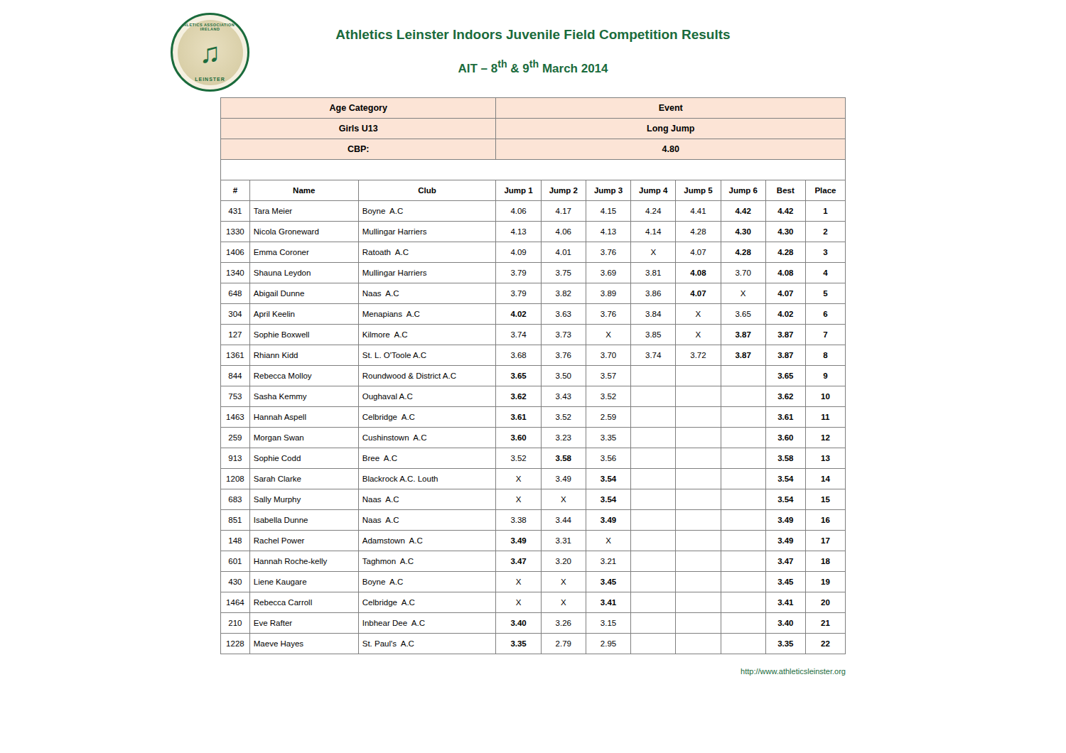ATHLETICS ASSOCIATION OF IRELAND
♫
LEINSTER
Athletics Leinster Indoors Juvenile Field Competition Results
AIT – 8th & 9th March 2014
| Age Category | Event |
| Girls U13 | Long Jump |
| CBP: | 4.80 |
| # | Name | Club | Jump 1 | Jump 2 | Jump 3 | Jump 4 | Jump 5 | Jump 6 | Best | Place |
| 431 | Tara Meier | Boyne A.C | 4.06 | 4.17 | 4.15 | 4.24 | 4.41 | 4.42 | 4.42 | 1 |
| 1330 | Nicola Groneward | Mullingar Harriers | 4.13 | 4.06 | 4.13 | 4.14 | 4.28 | 4.30 | 4.30 | 2 |
| 1406 | Emma Coroner | Ratoath A.C | 4.09 | 4.01 | 3.76 | X | 4.07 | 4.28 | 4.28 | 3 |
| 1340 | Shauna Leydon | Mullingar Harriers | 3.79 | 3.75 | 3.69 | 3.81 | 4.08 | 3.70 | 4.08 | 4 |
| 648 | Abigail Dunne | Naas A.C | 3.79 | 3.82 | 3.89 | 3.86 | 4.07 | X | 4.07 | 5 |
| 304 | April Keelin | Menapians A.C | 4.02 | 3.63 | 3.76 | 3.84 | X | 3.65 | 4.02 | 6 |
| 127 | Sophie Boxwell | Kilmore A.C | 3.74 | 3.73 | X | 3.85 | X | 3.87 | 3.87 | 7 |
| 1361 | Rhiann Kidd | St. L. O'Toole A.C | 3.68 | 3.76 | 3.70 | 3.74 | 3.72 | 3.87 | 3.87 | 8 |
| 844 | Rebecca Molloy | Roundwood & District A.C | 3.65 | 3.50 | 3.57 | | | | 3.65 | 9 |
| 753 | Sasha Kemmy | Oughaval A.C | 3.62 | 3.43 | 3.52 | | | | 3.62 | 10 |
| 1463 | Hannah Aspell | Celbridge A.C | 3.61 | 3.52 | 2.59 | | | | 3.61 | 11 |
| 259 | Morgan Swan | Cushinstown A.C | 3.60 | 3.23 | 3.35 | | | | 3.60 | 12 |
| 913 | Sophie Codd | Bree A.C | 3.52 | 3.58 | 3.56 | | | | 3.58 | 13 |
| 1208 | Sarah Clarke | Blackrock A.C. Louth | X | 3.49 | 3.54 | | | | 3.54 | 14 |
| 683 | Sally Murphy | Naas A.C | X | X | 3.54 | | | | 3.54 | 15 |
| 851 | Isabella Dunne | Naas A.C | 3.38 | 3.44 | 3.49 | | | | 3.49 | 16 |
| 148 | Rachel Power | Adamstown A.C | 3.49 | 3.31 | X | | | | 3.49 | 17 |
| 601 | Hannah Roche-kelly | Taghmon A.C | 3.47 | 3.20 | 3.21 | | | | 3.47 | 18 |
| 430 | Liene Kaugare | Boyne A.C | X | X | 3.45 | | | | 3.45 | 19 |
| 1464 | Rebecca Carroll | Celbridge A.C | X | X | 3.41 | | | | 3.41 | 20 |
| 210 | Eve Rafter | Inbhear Dee A.C | 3.40 | 3.26 | 3.15 | | | | 3.40 | 21 |
| 1228 | Maeve Hayes | St. Paul's A.C | 3.35 | 2.79 | 2.95 | | | | 3.35 | 22 |
http://www.athleticsleinster.org